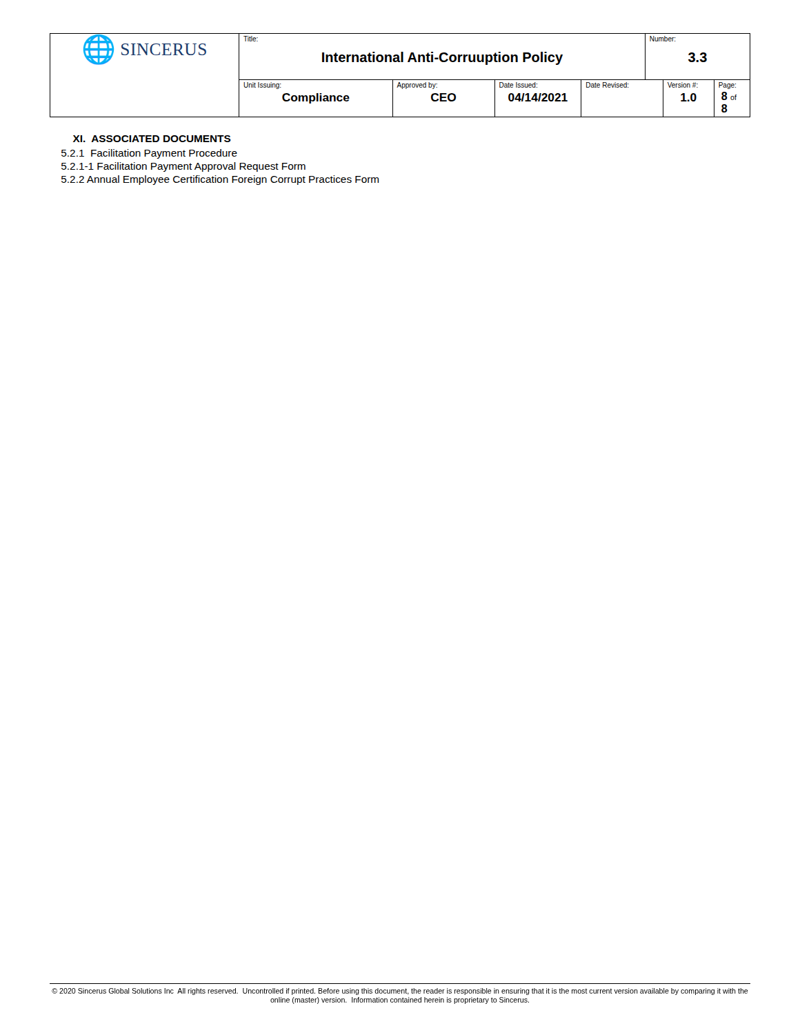| 🌐 SINCERUS | Title: International Anti-Corruuption Policy | Number: 3.3 |
| / Unit Issuing: Compliance / Approved by: CEO / Date Issued: 04/14/2021 / Date Revised: / Version #: 1.0 / Page: 8 of 8 / |
XI. ASSOCIATED DOCUMENTS
5.2.1 Facilitation Payment Procedure
5.2.1-1 Facilitation Payment Approval Request Form
5.2.2 Annual Employee Certification Foreign Corrupt Practices Form
© 2020 Sincerus Global Solutions Inc All rights reserved. Uncontrolled if printed. Before using this document, the reader is responsible in ensuring that it is the most current version available by comparing it with the online (master) version. Information contained herein is proprietary to Sincerus.